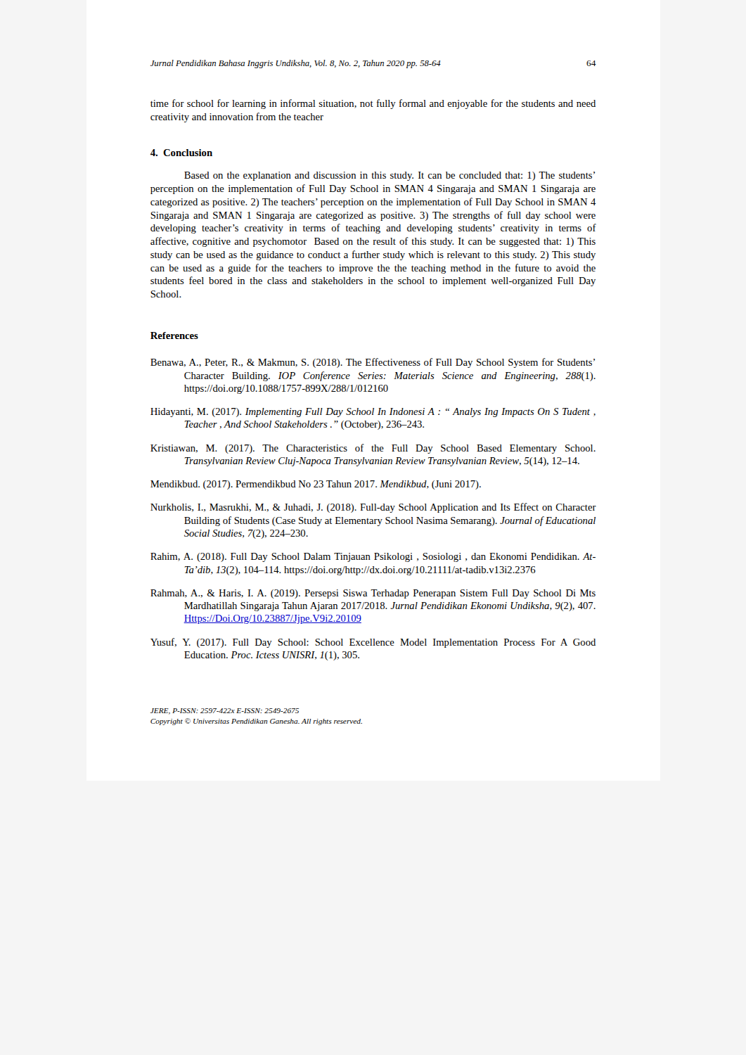Jurnal Pendidikan Bahasa Inggris Undiksha, Vol. 8, No. 2, Tahun 2020 pp. 58-64 64
time for school for learning in informal situation, not fully formal and enjoyable for the students and need creativity and innovation from the teacher
4. Conclusion
Based on the explanation and discussion in this study. It can be concluded that: 1) The students’ perception on the implementation of Full Day School in SMAN 4 Singaraja and SMAN 1 Singaraja are categorized as positive. 2) The teachers’ perception on the implementation of Full Day School in SMAN 4 Singaraja and SMAN 1 Singaraja are categorized as positive. 3) The strengths of full day school were developing teacher’s creativity in terms of teaching and developing students’ creativity in terms of affective, cognitive and psychomotor Based on the result of this study. It can be suggested that: 1) This study can be used as the guidance to conduct a further study which is relevant to this study. 2) This study can be used as a guide for the teachers to improve the the teaching method in the future to avoid the students feel bored in the class and stakeholders in the school to implement well-organized Full Day School.
References
Benawa, A., Peter, R., & Makmun, S. (2018). The Effectiveness of Full Day School System for Students’ Character Building. IOP Conference Series: Materials Science and Engineering, 288(1). https://doi.org/10.1088/1757-899X/288/1/012160
Hidayanti, M. (2017). Implementing Full Day School In Indonesi A : “ Analys Ing Impacts On S Tudent , Teacher , And School Stakeholders .” (October), 236–243.
Kristiawan, M. (2017). The Characteristics of the Full Day School Based Elementary School. Transylvanian Review Cluj-Napoca Transylvanian Review Transylvanian Review, 5(14), 12–14.
Mendikbud. (2017). Permendikbud No 23 Tahun 2017. Mendikbud, (Juni 2017).
Nurkholis, I., Masrukhi, M., & Juhadi, J. (2018). Full-day School Application and Its Effect on Character Building of Students (Case Study at Elementary School Nasima Semarang). Journal of Educational Social Studies, 7(2), 224–230.
Rahim, A. (2018). Full Day School Dalam Tinjauan Psikologi , Sosiologi , dan Ekonomi Pendidikan. At-Ta’dib, 13(2), 104–114. https://doi.org/http://dx.doi.org/10.21111/at-tadib.v13i2.2376
Rahmah, A., & Haris, I. A. (2019). Persepsi Siswa Terhadap Penerapan Sistem Full Day School Di Mts Mardhatillah Singaraja Tahun Ajaran 2017/2018. Jurnal Pendidikan Ekonomi Undiksha, 9(2), 407. Https://Doi.Org/10.23887/Jjpe.V9i2.20109
Yusuf, Y. (2017). Full Day School: School Excellence Model Implementation Process For A Good Education. Proc. Ictess UNISRI, 1(1), 305.
JERE, P-ISSN: 2597-422x E-ISSN: 2549-2675
Copyright © Universitas Pendidikan Ganesha. All rights reserved.